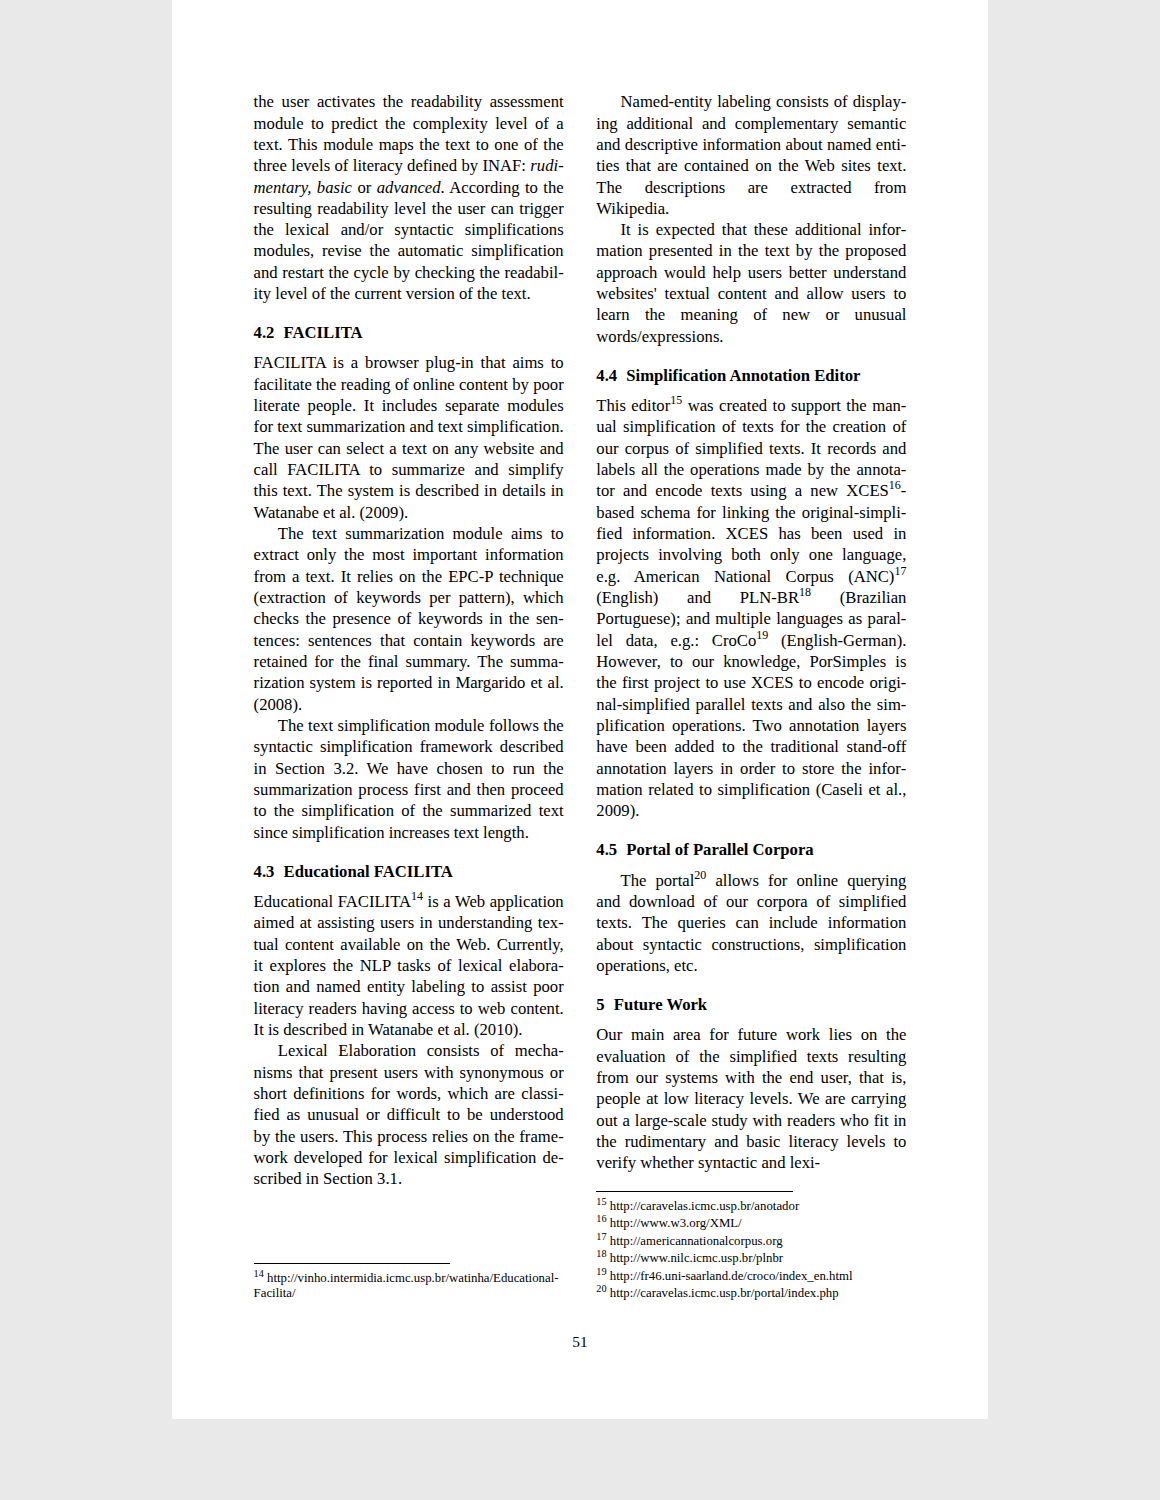the user activates the readability assessment module to predict the complexity level of a text. This module maps the text to one of the three levels of literacy defined by INAF: rudimentary, basic or advanced. According to the resulting readability level the user can trigger the lexical and/or syntactic simplifications modules, revise the automatic simplification and restart the cycle by checking the readability level of the current version of the text.
4.2 FACILITA
FACILITA is a browser plug-in that aims to facilitate the reading of online content by poor literate people. It includes separate modules for text summarization and text simplification. The user can select a text on any website and call FACILITA to summarize and simplify this text. The system is described in details in Watanabe et al. (2009).
The text summarization module aims to extract only the most important information from a text. It relies on the EPC-P technique (extraction of keywords per pattern), which checks the presence of keywords in the sentences: sentences that contain keywords are retained for the final summary. The summarization system is reported in Margarido et al. (2008).
The text simplification module follows the syntactic simplification framework described in Section 3.2. We have chosen to run the summarization process first and then proceed to the simplification of the summarized text since simplification increases text length.
4.3 Educational FACILITA
Educational FACILITA14 is a Web application aimed at assisting users in understanding textual content available on the Web. Currently, it explores the NLP tasks of lexical elaboration and named entity labeling to assist poor literacy readers having access to web content. It is described in Watanabe et al. (2010).
Lexical Elaboration consists of mechanisms that present users with synonymous or short definitions for words, which are classified as unusual or difficult to be understood by the users. This process relies on the framework developed for lexical simplification described in Section 3.1.
14 http://vinho.intermidia.icmc.usp.br/watinha/Educational-Facilita/
Named-entity labeling consists of displaying additional and complementary semantic and descriptive information about named entities that are contained on the Web sites text. The descriptions are extracted from Wikipedia.
It is expected that these additional information presented in the text by the proposed approach would help users better understand websites' textual content and allow users to learn the meaning of new or unusual words/expressions.
4.4 Simplification Annotation Editor
This editor15 was created to support the manual simplification of texts for the creation of our corpus of simplified texts. It records and labels all the operations made by the annotator and encode texts using a new XCES16-based schema for linking the original-simplified information. XCES has been used in projects involving both only one language, e.g. American National Corpus (ANC)17 (English) and PLN-BR18 (Brazilian Portuguese); and multiple languages as parallel data, e.g.: CroCo19 (English-German). However, to our knowledge, PorSimples is the first project to use XCES to encode original-simplified parallel texts and also the simplification operations. Two annotation layers have been added to the traditional stand-off annotation layers in order to store the information related to simplification (Caseli et al., 2009).
4.5 Portal of Parallel Corpora
The portal20 allows for online querying and download of our corpora of simplified texts. The queries can include information about syntactic constructions, simplification operations, etc.
5 Future Work
Our main area for future work lies on the evaluation of the simplified texts resulting from our systems with the end user, that is, people at low literacy levels. We are carrying out a large-scale study with readers who fit in the rudimentary and basic literacy levels to verify whether syntactic and lexi-
15 http://caravelas.icmc.usp.br/anotador
16 http://www.w3.org/XML/
17 http://americannationalcorpus.org
18 http://www.nilc.icmc.usp.br/plnbr
19 http://fr46.uni-saarland.de/croco/index_en.html
20 http://caravelas.icmc.usp.br/portal/index.php
51